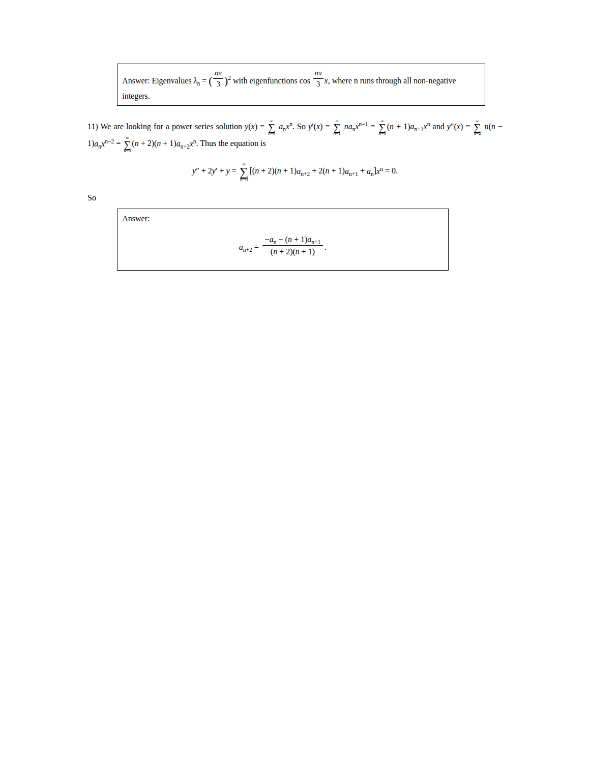Answer: Eigenvalues λn = (nπ 3)2 with eigenfunctions cos nπ 3 x, where n runs through all non-negative integers.
11) We are looking for a power series solution y(x) = ∞∑n=0 anxn. So y′(x) = ∞∑n=1 nanxn−1 = ∞∑n=0(n + 1)an+1xn and y″(x) = ∞∑n=2 n(n − 1)anxn−2 = ∞∑n=0(n + 2)(n + 1)an+2xn. Thus the equation is
y″ + 2y′ + y = ∞∑n=0[(n + 2)(n + 1)an+2 + 2(n + 1)an+1 + an]xn = 0.
So
Answer:
an+2 = −an − (n + 1)an+1(n + 2)(n + 1).